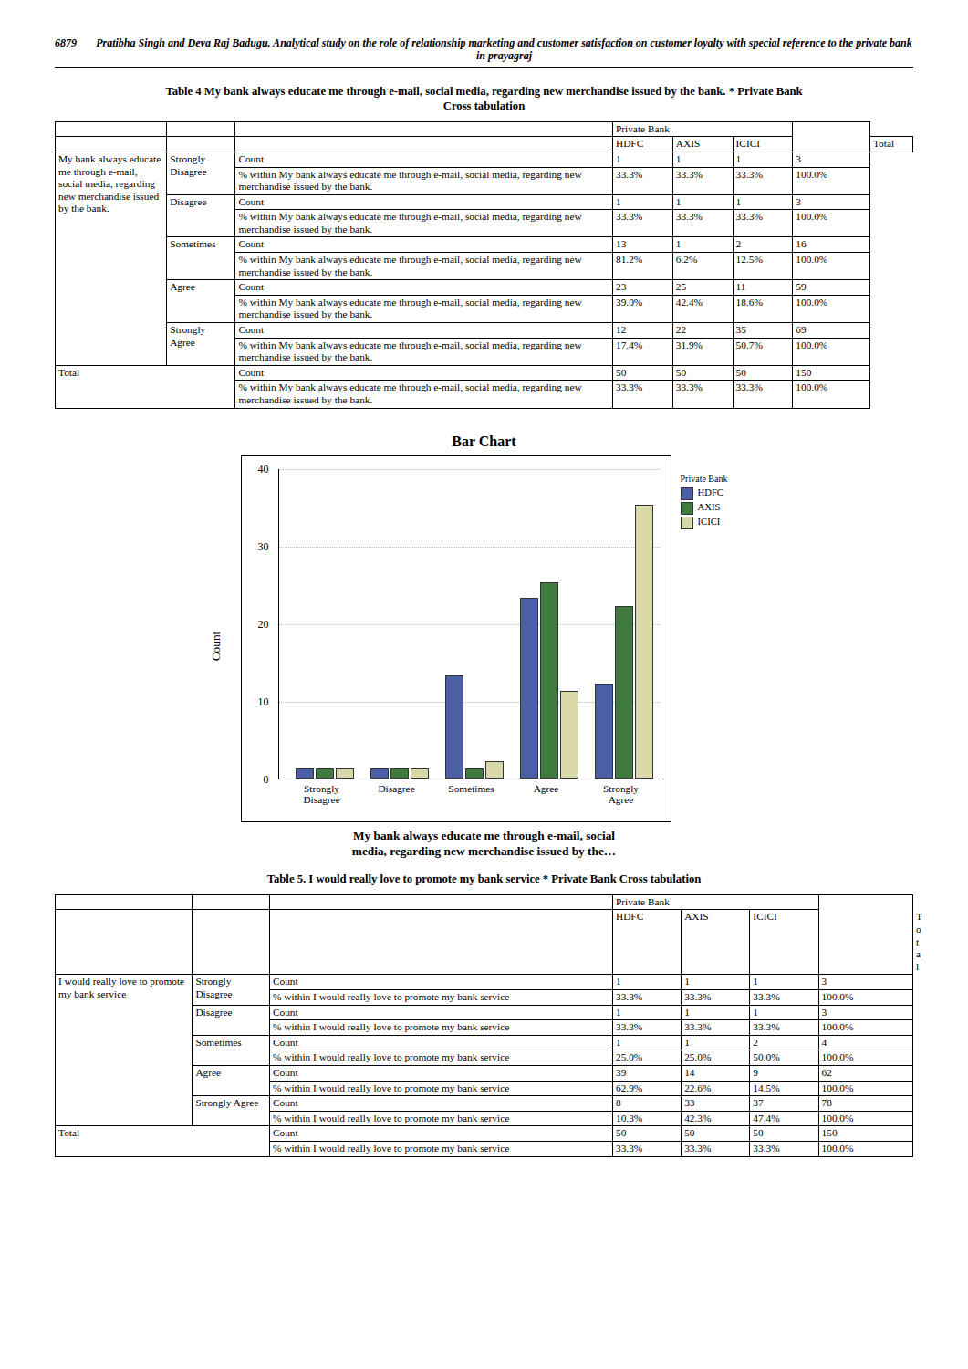6879
Pratibha Singh and Deva Raj Badugu, Analytical study on the role of relationship marketing and customer satisfaction on customer loyalty with special reference to the private bank in prayagraj
Table 4 My bank always educate me through e-mail, social media, regarding new merchandise issued by the bank. * Private Bank
Cross tabulation
| | | | Private Bank | |
| | | | HDFC | AXIS | ICICI | Total |
| My bank always educate me through e-mail, social media, regarding new merchandise issued by the bank. | Strongly Disagree | Count | 1 | 1 | 1 | 3 |
| % within My bank always educate me through e-mail, social media, regarding new merchandise issued by the bank. | 33.3% | 33.3% | 33.3% | 100.0% |
| Disagree | Count | 1 | 1 | 1 | 3 |
| % within My bank always educate me through e-mail, social media, regarding new merchandise issued by the bank. | 33.3% | 33.3% | 33.3% | 100.0% |
| Sometimes | Count | 13 | 1 | 2 | 16 |
| % within My bank always educate me through e-mail, social media, regarding new merchandise issued by the bank. | 81.2% | 6.2% | 12.5% | 100.0% |
| Agree | Count | 23 | 25 | 11 | 59 |
| % within My bank always educate me through e-mail, social media, regarding new merchandise issued by the bank. | 39.0% | 42.4% | 18.6% | 100.0% |
| Strongly Agree | Count | 12 | 22 | 35 | 69 |
| % within My bank always educate me through e-mail, social media, regarding new merchandise issued by the bank. | 17.4% | 31.9% | 50.7% | 100.0% |
| Total | Count | 50 | 50 | 50 | 150 |
| % within My bank always educate me through e-mail, social media, regarding new merchandise issued by the bank. | 33.3% | 33.3% | 33.3% | 100.0% |
Bar Chart
Count
40
30
20
10
0
Strongly
Disagree
Disagree
Sometimes
Agree
Strongly Agree
Private Bank
HDFC
AXIS
ICICI
My bank always educate me through e-mail, social
media, regarding new merchandise issued by the…
Table 5. I would really love to promote my bank service * Private Bank Cross tabulation
| | | | Private Bank | |
| | | | HDFC | AXIS | ICICI | Total |
| I would really love to promote my bank service | Strongly Disagree | Count | 1 | 1 | 1 | 3 |
| % within I would really love to promote my bank service | 33.3% | 33.3% | 33.3% | 100.0% |
| Disagree | Count | 1 | 1 | 1 | 3 |
| % within I would really love to promote my bank service | 33.3% | 33.3% | 33.3% | 100.0% |
| Sometimes | Count | 1 | 1 | 2 | 4 |
| % within I would really love to promote my bank service | 25.0% | 25.0% | 50.0% | 100.0% |
| Agree | Count | 39 | 14 | 9 | 62 |
| % within I would really love to promote my bank service | 62.9% | 22.6% | 14.5% | 100.0% |
| Strongly Agree | Count | 8 | 33 | 37 | 78 |
| % within I would really love to promote my bank service | 10.3% | 42.3% | 47.4% | 100.0% |
| Total | Count | 50 | 50 | 50 | 150 |
| % within I would really love to promote my bank service | 33.3% | 33.3% | 33.3% | 100.0% |